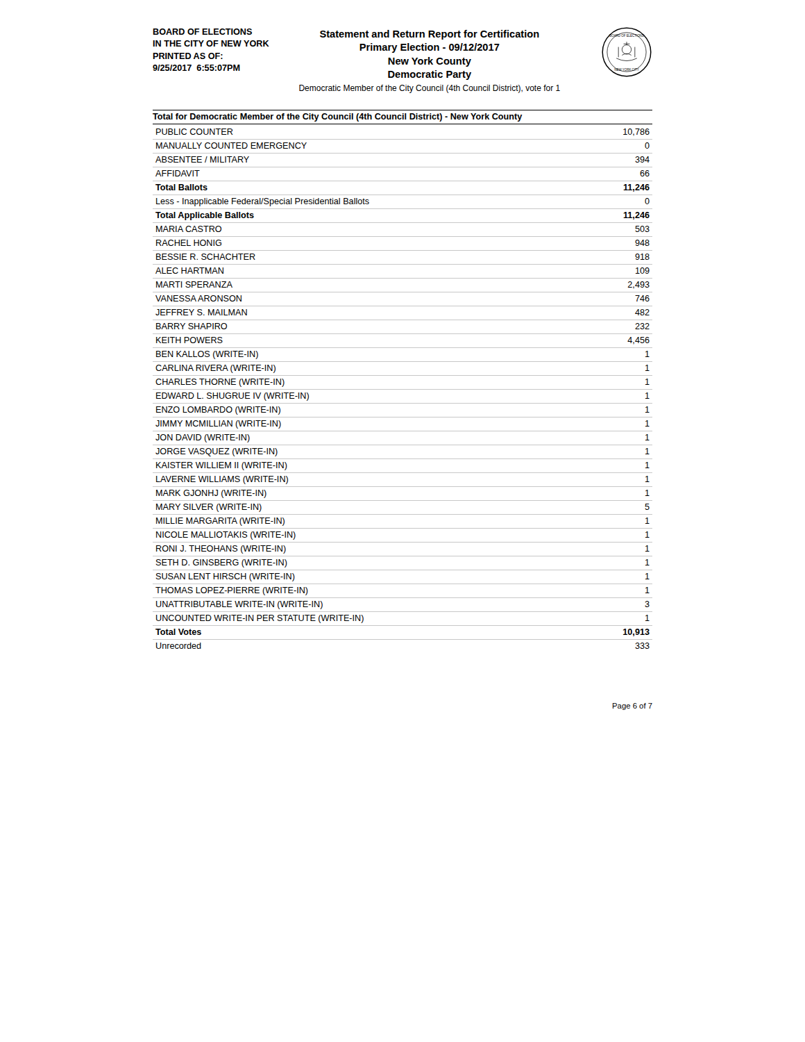BOARD OF ELECTIONS
IN THE CITY OF NEW YORK
PRINTED AS OF:
9/25/2017 6:55:07PM
Statement and Return Report for Certification
Primary Election - 09/12/2017
New York County
Democratic Party
Democratic Member of the City Council (4th Council District), vote for 1
BOARD OF ELECTIONS NEW YORK CITY
Total for Democratic Member of the City Council (4th Council District) - New York County
| PUBLIC COUNTER | 10,786 |
| MANUALLY COUNTED EMERGENCY | 0 |
| ABSENTEE / MILITARY | 394 |
| AFFIDAVIT | 66 |
| Total Ballots | 11,246 |
| Less - Inapplicable Federal/Special Presidential Ballots | 0 |
| Total Applicable Ballots | 11,246 |
| MARIA CASTRO | 503 |
| RACHEL HONIG | 948 |
| BESSIE R. SCHACHTER | 918 |
| ALEC HARTMAN | 109 |
| MARTI SPERANZA | 2,493 |
| VANESSA ARONSON | 746 |
| JEFFREY S. MAILMAN | 482 |
| BARRY SHAPIRO | 232 |
| KEITH POWERS | 4,456 |
| BEN KALLOS (WRITE-IN) | 1 |
| CARLINA RIVERA (WRITE-IN) | 1 |
| CHARLES THORNE (WRITE-IN) | 1 |
| EDWARD L. SHUGRUE IV (WRITE-IN) | 1 |
| ENZO LOMBARDO (WRITE-IN) | 1 |
| JIMMY MCMILLIAN (WRITE-IN) | 1 |
| JON DAVID (WRITE-IN) | 1 |
| JORGE VASQUEZ (WRITE-IN) | 1 |
| KAISTER WILLIEM II (WRITE-IN) | 1 |
| LAVERNE WILLIAMS (WRITE-IN) | 1 |
| MARK GJONHJ (WRITE-IN) | 1 |
| MARY SILVER (WRITE-IN) | 5 |
| MILLIE MARGARITA (WRITE-IN) | 1 |
| NICOLE MALLIOTAKIS (WRITE-IN) | 1 |
| RONI J. THEOHANS (WRITE-IN) | 1 |
| SETH D. GINSBERG (WRITE-IN) | 1 |
| SUSAN LENT HIRSCH (WRITE-IN) | 1 |
| THOMAS LOPEZ-PIERRE (WRITE-IN) | 1 |
| UNATTRIBUTABLE WRITE-IN (WRITE-IN) | 3 |
| UNCOUNTED WRITE-IN PER STATUTE (WRITE-IN) | 1 |
| Total Votes | 10,913 |
| Unrecorded | 333 |
Page 6 of 7